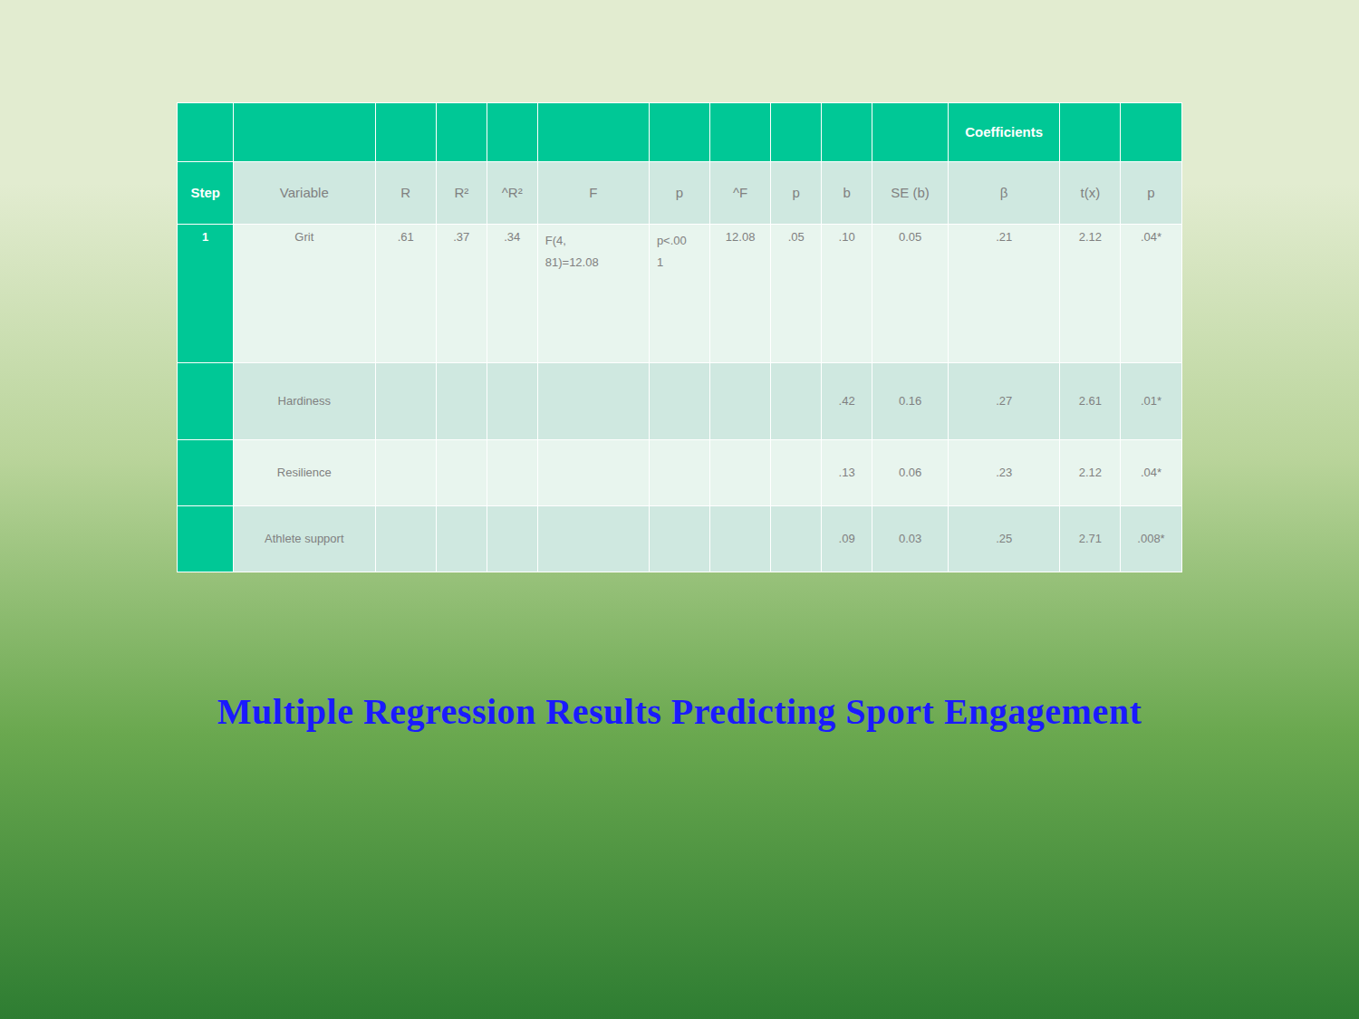| | | | | | | | | | | | Coefficients | | |
| Step | Variable | R | R² | ^R² | F | p | ^F | p | b | SE (b) | β | t(x) | p |
| 1 | Grit | .61 | .37 | .34 | F(4, 81)=12.08 | p<.00 1 | 12.08 | .05 | .10 | 0.05 | .21 | 2.12 | .04* |
| | Hardiness | | | | | | | | .42 | 0.16 | .27 | 2.61 | .01* |
| | Resilience | | | | | | | | .13 | 0.06 | .23 | 2.12 | .04* |
| | Athlete support | | | | | | | | .09 | 0.03 | .25 | 2.71 | .008* |
Multiple Regression Results Predicting Sport Engagement